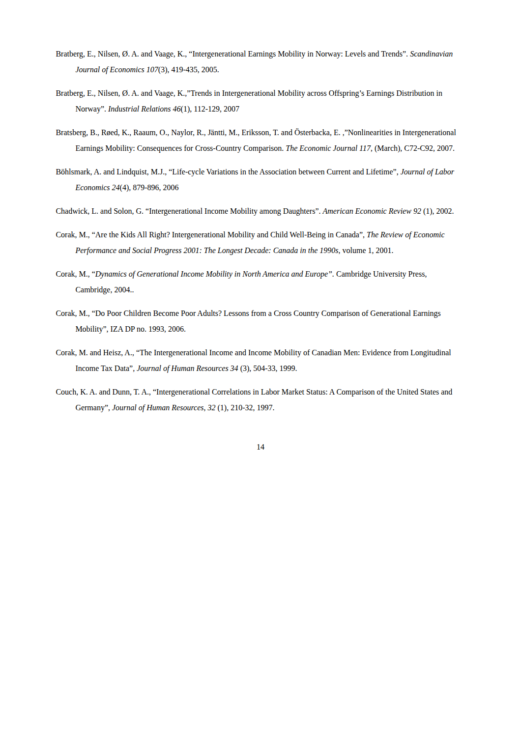Bratberg, E., Nilsen, Ø. A. and Vaage, K., “Intergenerational Earnings Mobility in Norway: Levels and Trends”. Scandinavian Journal of Economics 107(3), 419-435, 2005.
Bratberg, E., Nilsen, Ø. A. and Vaage, K.,”Trends in Intergenerational Mobility across Offspring’s Earnings Distribution in Norway”. Industrial Relations 46(1), 112-129, 2007
Bratsberg, B., Røed, K., Raaum, O., Naylor, R., Jäntti, M., Eriksson, T. and Österbacka, E. ,”Nonlinearities in Intergenerational Earnings Mobility: Consequences for Cross-Country Comparison. The Economic Journal 117, (March), C72-C92, 2007.
Böhlsmark, A. and Lindquist, M.J., “Life-cycle Variations in the Association between Current and Lifetime”, Journal of Labor Economics 24(4), 879-896, 2006
Chadwick, L. and Solon, G. “Intergenerational Income Mobility among Daughters”. American Economic Review 92 (1), 2002.
Corak, M., “Are the Kids All Right? Intergenerational Mobility and Child Well-Being in Canada”, The Review of Economic Performance and Social Progress 2001: The Longest Decade: Canada in the 1990s, volume 1, 2001.
Corak, M., “Dynamics of Generational Income Mobility in North America and Europe”. Cambridge University Press, Cambridge, 2004..
Corak, M., “Do Poor Children Become Poor Adults? Lessons from a Cross Country Comparison of Generational Earnings Mobility”, IZA DP no. 1993, 2006.
Corak, M. and Heisz, A., “The Intergenerational Income and Income Mobility of Canadian Men: Evidence from Longitudinal Income Tax Data”, Journal of Human Resources 34 (3), 504-33, 1999.
Couch, K. A. and Dunn, T. A., “Intergenerational Correlations in Labor Market Status: A Comparison of the United States and Germany”, Journal of Human Resources, 32 (1), 210-32, 1997.
14